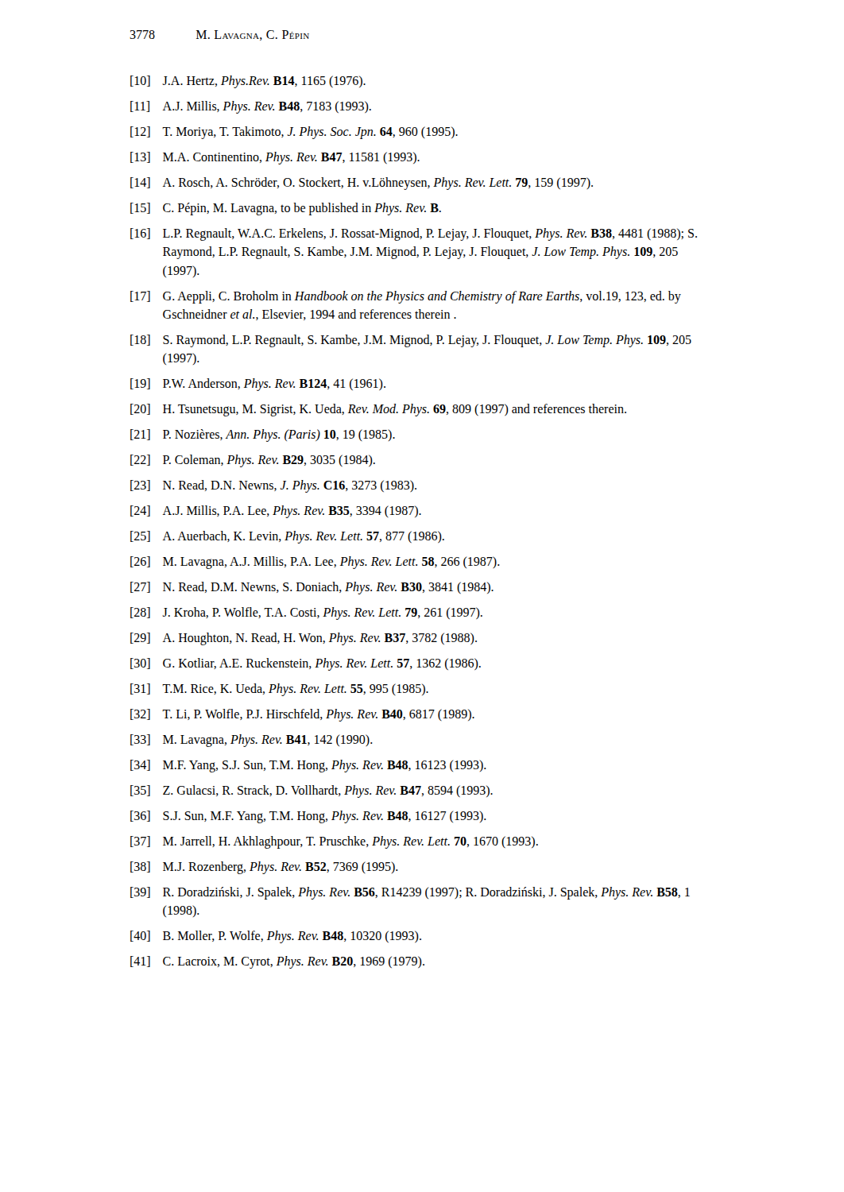3778 M. Lavagna, C. Pépin
[10] J.A. Hertz, Phys.Rev. B14, 1165 (1976).
[11] A.J. Millis, Phys. Rev. B48, 7183 (1993).
[12] T. Moriya, T. Takimoto, J. Phys. Soc. Jpn. 64, 960 (1995).
[13] M.A. Continentino, Phys. Rev. B47, 11581 (1993).
[14] A. Rosch, A. Schröder, O. Stockert, H. v.Löhneysen, Phys. Rev. Lett. 79, 159 (1997).
[15] C. Pépin, M. Lavagna, to be published in Phys. Rev. B.
[16] L.P. Regnault, W.A.C. Erkelens, J. Rossat-Mignod, P. Lejay, J. Flouquet, Phys. Rev. B38, 4481 (1988); S. Raymond, L.P. Regnault, S. Kambe, J.M. Mignod, P. Lejay, J. Flouquet, J. Low Temp. Phys. 109, 205 (1997).
[17] G. Aeppli, C. Broholm in Handbook on the Physics and Chemistry of Rare Earths, vol.19, 123, ed. by Gschneidner et al., Elsevier, 1994 and references therein .
[18] S. Raymond, L.P. Regnault, S. Kambe, J.M. Mignod, P. Lejay, J. Flouquet, J. Low Temp. Phys. 109, 205 (1997).
[19] P.W. Anderson, Phys. Rev. B124, 41 (1961).
[20] H. Tsunetsugu, M. Sigrist, K. Ueda, Rev. Mod. Phys. 69, 809 (1997) and references therein.
[21] P. Nozières, Ann. Phys. (Paris) 10, 19 (1985).
[22] P. Coleman, Phys. Rev. B29, 3035 (1984).
[23] N. Read, D.N. Newns, J. Phys. C16, 3273 (1983).
[24] A.J. Millis, P.A. Lee, Phys. Rev. B35, 3394 (1987).
[25] A. Auerbach, K. Levin, Phys. Rev. Lett. 57, 877 (1986).
[26] M. Lavagna, A.J. Millis, P.A. Lee, Phys. Rev. Lett. 58, 266 (1987).
[27] N. Read, D.M. Newns, S. Doniach, Phys. Rev. B30, 3841 (1984).
[28] J. Kroha, P. Wolfle, T.A. Costi, Phys. Rev. Lett. 79, 261 (1997).
[29] A. Houghton, N. Read, H. Won, Phys. Rev. B37, 3782 (1988).
[30] G. Kotliar, A.E. Ruckenstein, Phys. Rev. Lett. 57, 1362 (1986).
[31] T.M. Rice, K. Ueda, Phys. Rev. Lett. 55, 995 (1985).
[32] T. Li, P. Wolfle, P.J. Hirschfeld, Phys. Rev. B40, 6817 (1989).
[33] M. Lavagna, Phys. Rev. B41, 142 (1990).
[34] M.F. Yang, S.J. Sun, T.M. Hong, Phys. Rev. B48, 16123 (1993).
[35] Z. Gulacsi, R. Strack, D. Vollhardt, Phys. Rev. B47, 8594 (1993).
[36] S.J. Sun, M.F. Yang, T.M. Hong, Phys. Rev. B48, 16127 (1993).
[37] M. Jarrell, H. Akhlaghpour, T. Pruschke, Phys. Rev. Lett. 70, 1670 (1993).
[38] M.J. Rozenberg, Phys. Rev. B52, 7369 (1995).
[39] R. Doradziński, J. Spalek, Phys. Rev. B56, R14239 (1997); R. Doradziński, J. Spalek, Phys. Rev. B58, 1 (1998).
[40] B. Moller, P. Wolfe, Phys. Rev. B48, 10320 (1993).
[41] C. Lacroix, M. Cyrot, Phys. Rev. B20, 1969 (1979).